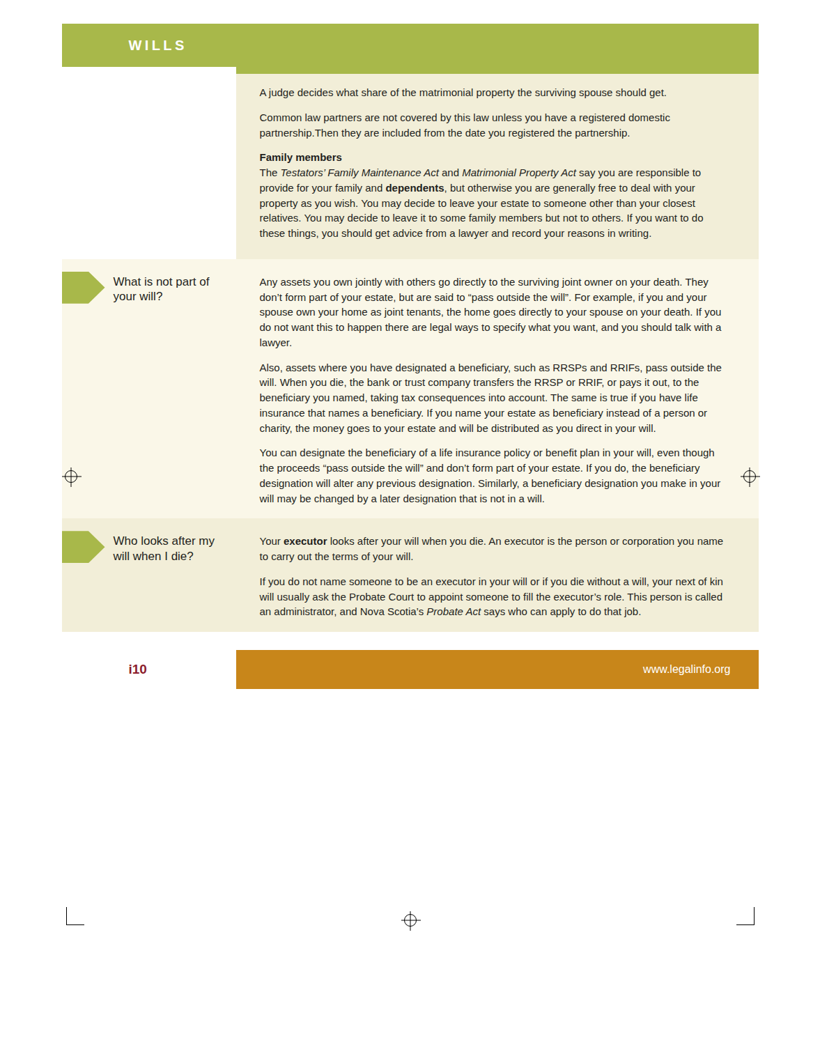Wills
A judge decides what share of the matrimonial property the surviving spouse should get.
Common law partners are not covered by this law unless you have a registered domestic partnership.Then they are included from the date you registered the partnership.
Family members
The Testators’ Family Maintenance Act and Matrimonial Property Act say you are responsible to provide for your family and dependents, but otherwise you are generally free to deal with your property as you wish. You may decide to leave your estate to someone other than your closest relatives. You may decide to leave it to some family members but not to others. If you want to do these things, you should get advice from a lawyer and record your reasons in writing.
What is not part of your will?
Any assets you own jointly with others go directly to the surviving joint owner on your death. They don’t form part of your estate, but are said to “pass outside the will”. For example, if you and your spouse own your home as joint tenants, the home goes directly to your spouse on your death. If you do not want this to happen there are legal ways to specify what you want, and you should talk with a lawyer.
Also, assets where you have designated a beneficiary, such as RRSPs and RRIFs, pass outside the will. When you die, the bank or trust company transfers the RRSP or RRIF, or pays it out, to the beneficiary you named, taking tax consequences into account. The same is true if you have life insurance that names a beneficiary. If you name your estate as beneficiary instead of a person or charity, the money goes to your estate and will be distributed as you direct in your will.
You can designate the beneficiary of a life insurance policy or benefit plan in your will, even though the proceeds “pass outside the will” and don’t form part of your estate. If you do, the beneficiary designation will alter any previous designation. Similarly, a beneficiary designation you make in your will may be changed by a later designation that is not in a will.
Who looks after my will when I die?
Your executor looks after your will when you die. An executor is the person or corporation you name to carry out the terms of your will.
If you do not name someone to be an executor in your will or if you die without a will, your next of kin will usually ask the Probate Court to appoint someone to fill the executor’s role. This person is called an administrator, and Nova Scotia’s Probate Act says who can apply to do that job.
i10
www.legalinfo.org